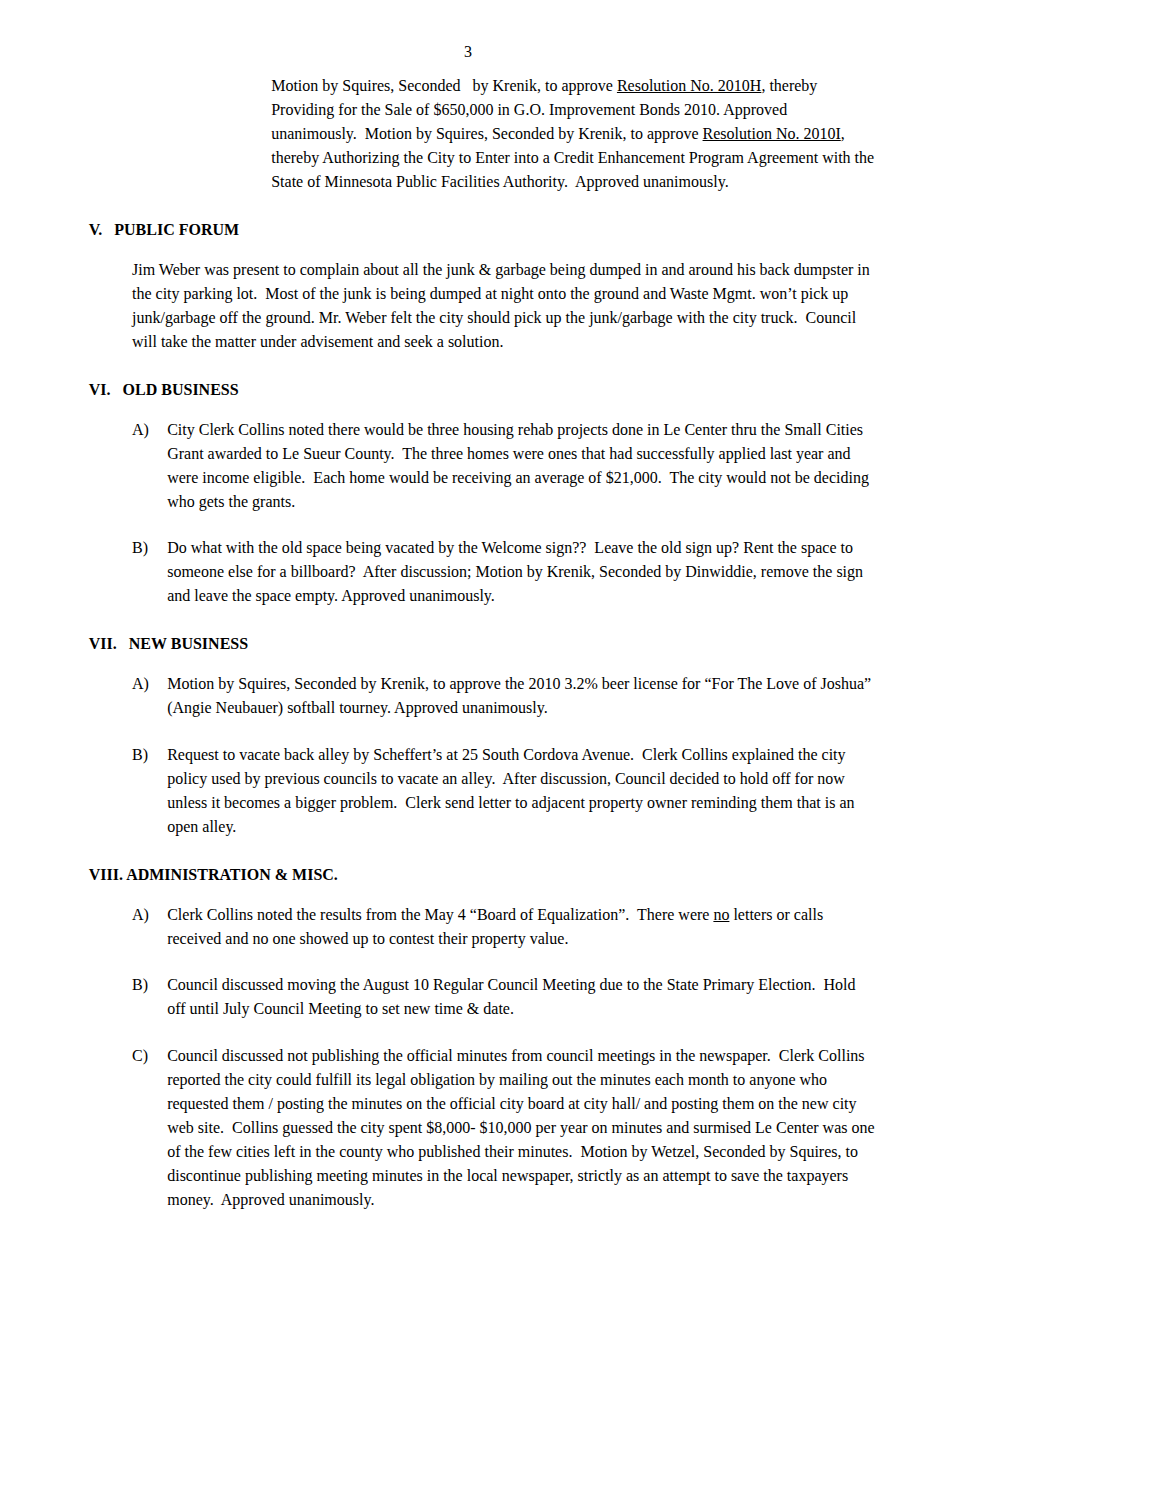3
Motion by Squires, Seconded by Krenik, to approve Resolution No. 2010H, thereby Providing for the Sale of $650,000 in G.O. Improvement Bonds 2010. Approved unanimously. Motion by Squires, Seconded by Krenik, to approve Resolution No. 2010I, thereby Authorizing the City to Enter into a Credit Enhancement Program Agreement with the State of Minnesota Public Facilities Authority. Approved unanimously.
V. PUBLIC FORUM
Jim Weber was present to complain about all the junk & garbage being dumped in and around his back dumpster in the city parking lot. Most of the junk is being dumped at night onto the ground and Waste Mgmt. won’t pick up junk/garbage off the ground. Mr. Weber felt the city should pick up the junk/garbage with the city truck. Council will take the matter under advisement and seek a solution.
VI. OLD BUSINESS
A) City Clerk Collins noted there would be three housing rehab projects done in Le Center thru the Small Cities Grant awarded to Le Sueur County. The three homes were ones that had successfully applied last year and were income eligible. Each home would be receiving an average of $21,000. The city would not be deciding who gets the grants.
B) Do what with the old space being vacated by the Welcome sign?? Leave the old sign up? Rent the space to someone else for a billboard? After discussion; Motion by Krenik, Seconded by Dinwiddie, remove the sign and leave the space empty. Approved unanimously.
VII. NEW BUSINESS
A) Motion by Squires, Seconded by Krenik, to approve the 2010 3.2% beer license for “For The Love of Joshua” (Angie Neubauer) softball tourney. Approved unanimously.
B) Request to vacate back alley by Scheffert’s at 25 South Cordova Avenue. Clerk Collins explained the city policy used by previous councils to vacate an alley. After discussion, Council decided to hold off for now unless it becomes a bigger problem. Clerk send letter to adjacent property owner reminding them that is an open alley.
VIII. ADMINISTRATION & MISC.
A) Clerk Collins noted the results from the May 4 “Board of Equalization”. There were no letters or calls received and no one showed up to contest their property value.
B) Council discussed moving the August 10 Regular Council Meeting due to the State Primary Election. Hold off until July Council Meeting to set new time & date.
C) Council discussed not publishing the official minutes from council meetings in the newspaper. Clerk Collins reported the city could fulfill its legal obligation by mailing out the minutes each month to anyone who requested them / posting the minutes on the official city board at city hall/ and posting them on the new city web site. Collins guessed the city spent $8,000- $10,000 per year on minutes and surmised Le Center was one of the few cities left in the county who published their minutes. Motion by Wetzel, Seconded by Squires, to discontinue publishing meeting minutes in the local newspaper, strictly as an attempt to save the taxpayers money. Approved unanimously.